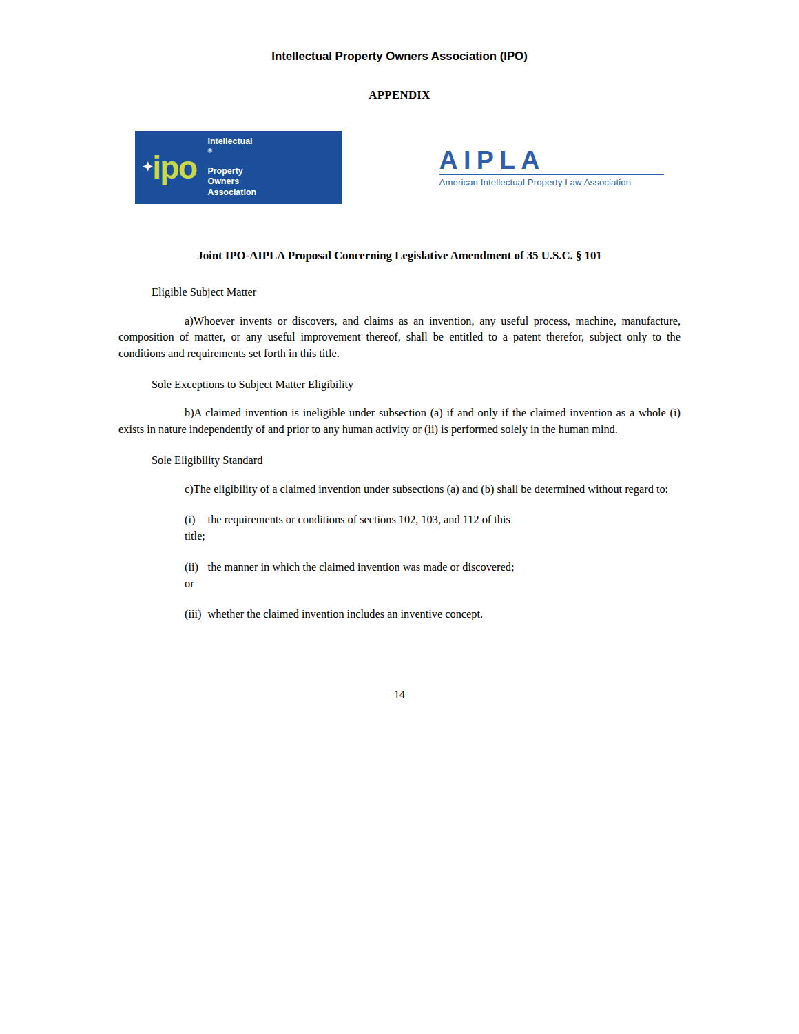Intellectual Property Owners Association (IPO)
APPENDIX
✦ipo
Intellectual®
Property
Owners
Association
AIPLA
American Intellectual Property Law Association
Joint IPO-AIPLA Proposal Concerning Legislative Amendment of 35 U.S.C. § 101
Eligible Subject Matter
a) Whoever invents or discovers, and claims as an invention, any useful process, machine, manufacture, composition of matter, or any useful improvement thereof, shall be entitled to a patent therefor, subject only to the conditions and requirements set forth in this title.
Sole Exceptions to Subject Matter Eligibility
b) A claimed invention is ineligible under subsection (a) if and only if the claimed invention as a whole (i) exists in nature independently of and prior to any human activity or (ii) is performed solely in the human mind.
Sole Eligibility Standard
c) The eligibility of a claimed invention under subsections (a) and (b) shall be determined without regard to:
(i) the requirements or conditions of sections 102, 103, and 112 of this title;
(ii) the manner in which the claimed invention was made or discovered; or
(iii) whether the claimed invention includes an inventive concept.
14